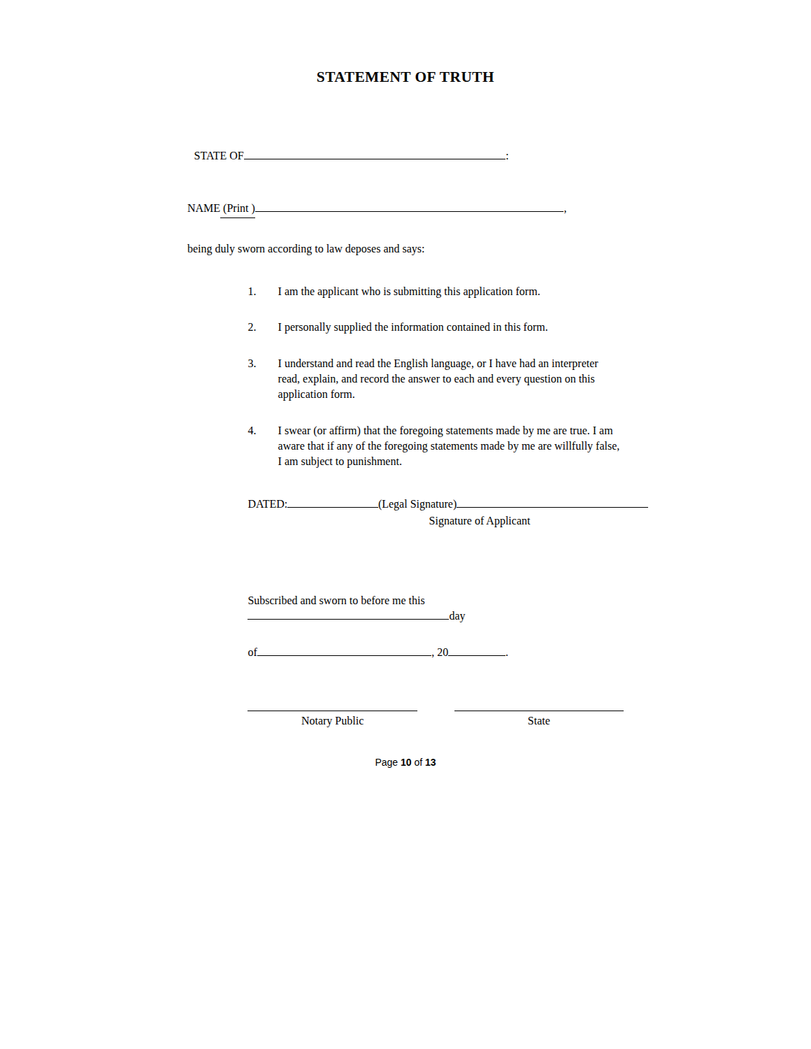STATEMENT OF TRUTH
STATE OF :
NAME (Print ) ,
being duly sworn according to law deposes and says:
I am the applicant who is submitting this application form.
I personally supplied the information contained in this form.
I understand and read the English language, or I have had an interpreter read, explain, and record the answer to each and every question on this application form.
I swear (or affirm) that the foregoing statements made by me are true. I am aware that if any of the foregoing statements made by me are willfully false, I am subject to punishment.
DATED: (Legal Signature)
Signature of Applicant
Subscribed and sworn to before me this day
of , 20 .
Notary Public
State
Page 10 of 13